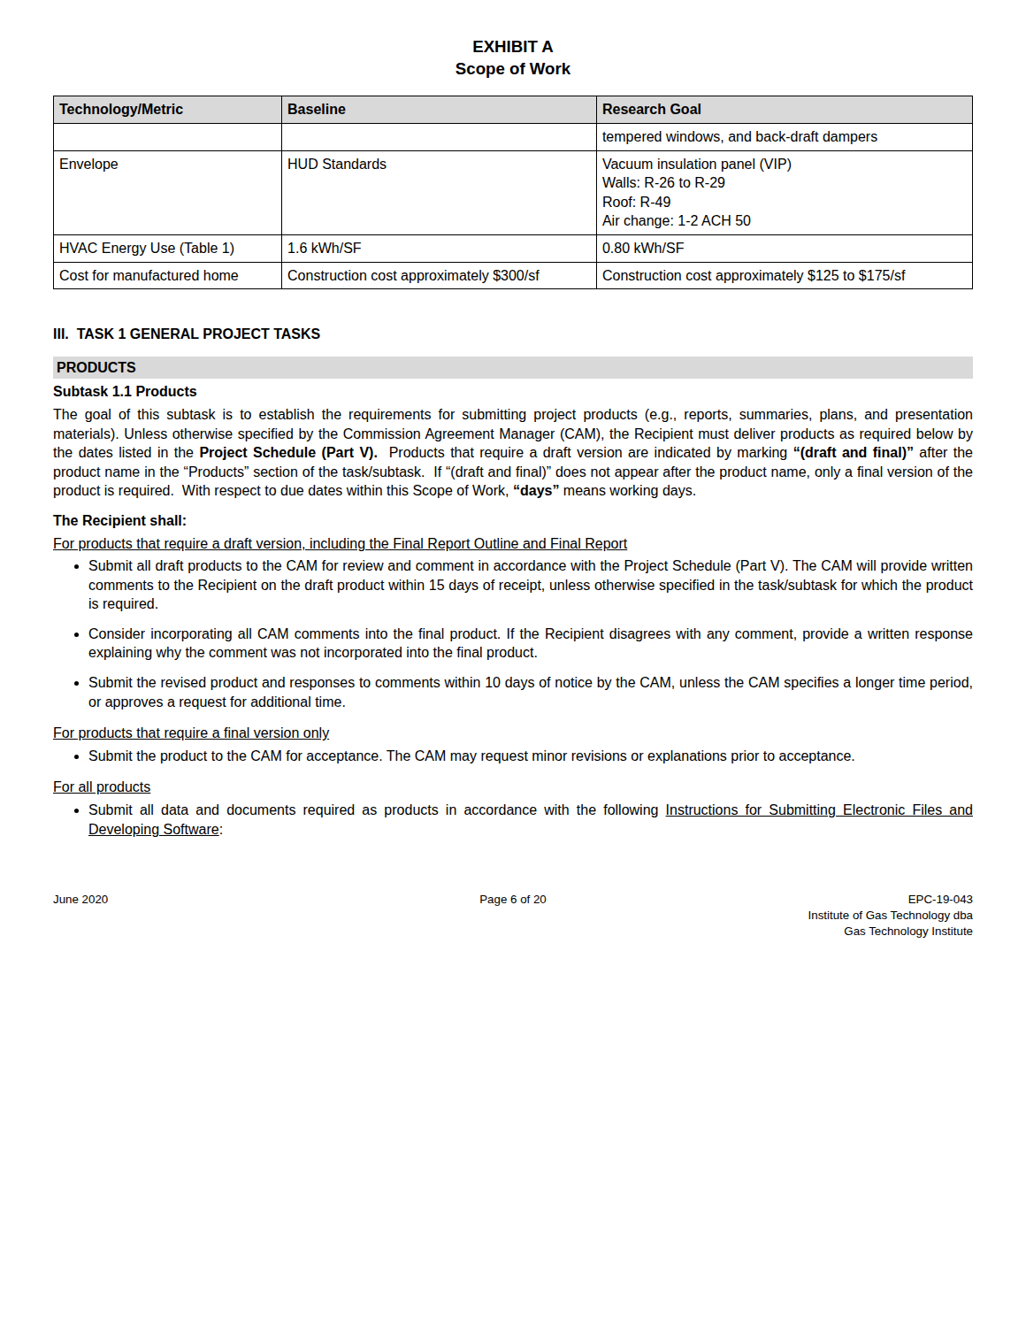EXHIBIT A
Scope of Work
| Technology/Metric | Baseline | Research Goal |
| --- | --- | --- |
| | | tempered windows, and back-draft dampers |
| Envelope | HUD Standards | Vacuum insulation panel (VIP) Walls: R-26 to R-29 Roof: R-49 Air change: 1-2 ACH 50 |
| HVAC Energy Use (Table 1) | 1.6 kWh/SF | 0.80 kWh/SF |
| Cost for manufactured home | Construction cost approximately $300/sf | Construction cost approximately $125 to $175/sf |
III. TASK 1 GENERAL PROJECT TASKS
PRODUCTS
Subtask 1.1 Products
The goal of this subtask is to establish the requirements for submitting project products (e.g., reports, summaries, plans, and presentation materials). Unless otherwise specified by the Commission Agreement Manager (CAM), the Recipient must deliver products as required below by the dates listed in the Project Schedule (Part V). Products that require a draft version are indicated by marking “(draft and final)” after the product name in the “Products” section of the task/subtask. If “(draft and final)” does not appear after the product name, only a final version of the product is required. With respect to due dates within this Scope of Work, “days” means working days.
The Recipient shall:
For products that require a draft version, including the Final Report Outline and Final Report
Submit all draft products to the CAM for review and comment in accordance with the Project Schedule (Part V). The CAM will provide written comments to the Recipient on the draft product within 15 days of receipt, unless otherwise specified in the task/subtask for which the product is required.
Consider incorporating all CAM comments into the final product. If the Recipient disagrees with any comment, provide a written response explaining why the comment was not incorporated into the final product.
Submit the revised product and responses to comments within 10 days of notice by the CAM, unless the CAM specifies a longer time period, or approves a request for additional time.
For products that require a final version only
Submit the product to the CAM for acceptance. The CAM may request minor revisions or explanations prior to acceptance.
For all products
Submit all data and documents required as products in accordance with the following Instructions for Submitting Electronic Files and Developing Software:
| June 2020 | Page 6 of 20 | EPC-19-043 Institute of Gas Technology dba Gas Technology Institute |